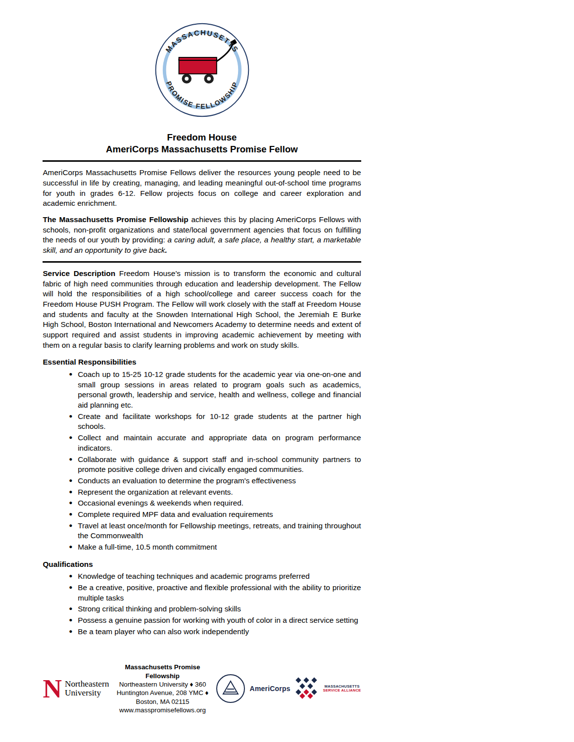MASSACHUSETTS PROMISE FELLOWSHIP
Freedom House
AmeriCorps Massachusetts Promise Fellow
AmeriCorps Massachusetts Promise Fellows deliver the resources young people need to be successful in life by creating, managing, and leading meaningful out-of-school time programs for youth in grades 6-12. Fellow projects focus on college and career exploration and academic enrichment.
The Massachusetts Promise Fellowship achieves this by placing AmeriCorps Fellows with schools, non-profit organizations and state/local government agencies that focus on fulfilling the needs of our youth by providing: a caring adult, a safe place, a healthy start, a marketable skill, and an opportunity to give back.
Service Description Freedom House’s mission is to transform the economic and cultural fabric of high need communities through education and leadership development. The Fellow will hold the responsibilities of a high school/college and career success coach for the Freedom House PUSH Program. The Fellow will work closely with the staff at Freedom House and students and faculty at the Snowden International High School, the Jeremiah E Burke High School, Boston International and Newcomers Academy to determine needs and extent of support required and assist students in improving academic achievement by meeting with them on a regular basis to clarify learning problems and work on study skills.
Essential Responsibilities
Coach up to 15-25 10-12 grade students for the academic year via one-on-one and small group sessions in areas related to program goals such as academics, personal growth, leadership and service, health and wellness, college and financial aid planning etc.
Create and facilitate workshops for 10-12 grade students at the partner high schools.
Collect and maintain accurate and appropriate data on program performance indicators.
Collaborate with guidance & support staff and in-school community partners to promote positive college driven and civically engaged communities.
Conducts an evaluation to determine the program's effectiveness
Represent the organization at relevant events.
Occasional evenings & weekends when required.
Complete required MPF data and evaluation requirements
Travel at least once/month for Fellowship meetings, retreats, and training throughout the Commonwealth
Make a full-time, 10.5 month commitment
Qualifications
Knowledge of teaching techniques and academic programs preferred
Be a creative, positive, proactive and flexible professional with the ability to prioritize multiple tasks
Strong critical thinking and problem-solving skills
Possess a genuine passion for working with youth of color in a direct service setting
Be a team player who can also work independently
N Northeastern
University
Massachusetts Promise Fellowship
Northeastern University ♦ 360 Huntington Avenue, 208 YMC ♦ Boston, MA 02115
www.masspromisefellows.org
AmeriCorps
MASSACHUSETTS
SERVICE ALLIANCE